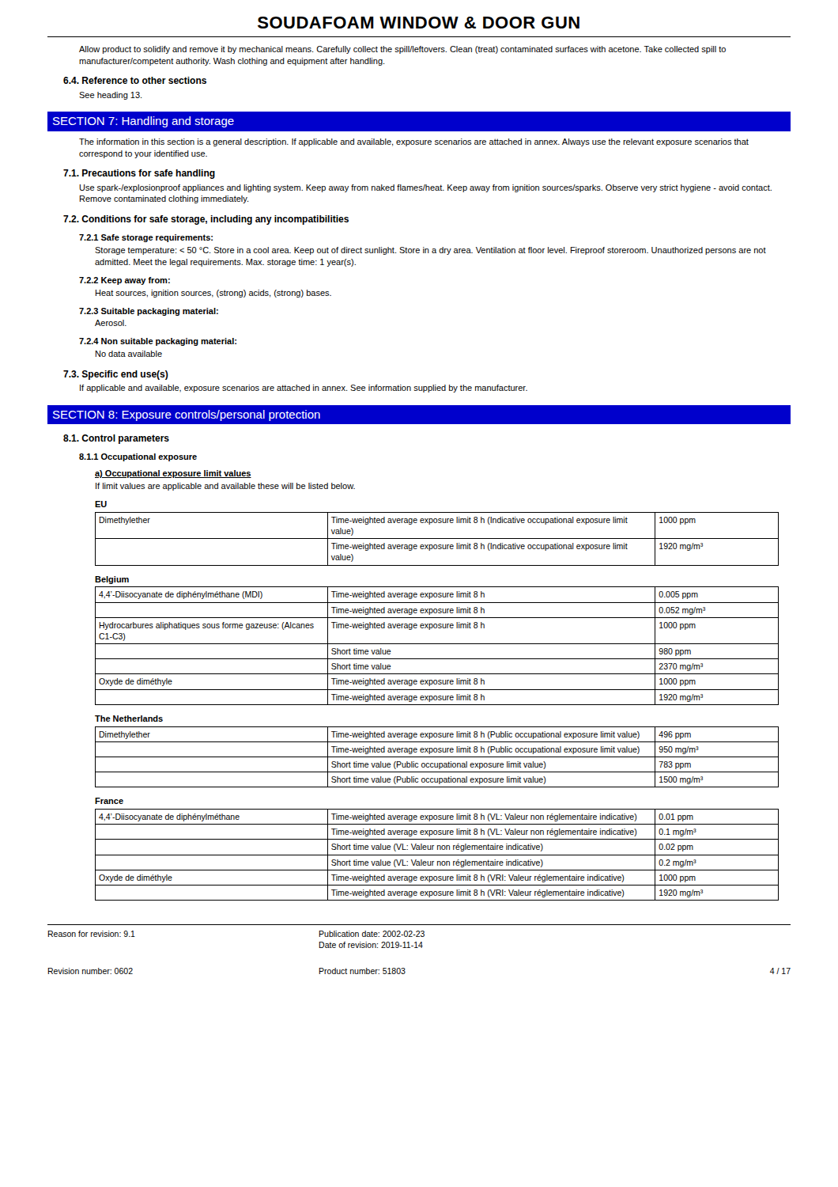SOUDAFOAM WINDOW & DOOR GUN
Allow product to solidify and remove it by mechanical means. Carefully collect the spill/leftovers. Clean (treat) contaminated surfaces with acetone. Take collected spill to manufacturer/competent authority. Wash clothing and equipment after handling.
6.4. Reference to other sections
See heading 13.
SECTION 7: Handling and storage
The information in this section is a general description. If applicable and available, exposure scenarios are attached in annex. Always use the relevant exposure scenarios that correspond to your identified use.
7.1. Precautions for safe handling
Use spark-/explosionproof appliances and lighting system. Keep away from naked flames/heat. Keep away from ignition sources/sparks. Observe very strict hygiene - avoid contact. Remove contaminated clothing immediately.
7.2. Conditions for safe storage, including any incompatibilities
7.2.1 Safe storage requirements:
Storage temperature: < 50 °C. Store in a cool area. Keep out of direct sunlight. Store in a dry area. Ventilation at floor level. Fireproof storeroom. Unauthorized persons are not admitted. Meet the legal requirements. Max. storage time: 1 year(s).
7.2.2 Keep away from:
Heat sources, ignition sources, (strong) acids, (strong) bases.
7.2.3 Suitable packaging material:
Aerosol.
7.2.4 Non suitable packaging material:
No data available
7.3. Specific end use(s)
If applicable and available, exposure scenarios are attached in annex. See information supplied by the manufacturer.
SECTION 8: Exposure controls/personal protection
8.1. Control parameters
8.1.1 Occupational exposure
a) Occupational exposure limit values
If limit values are applicable and available these will be listed below.
EU
| Dimethylether | Time-weighted average exposure limit 8 h (Indicative occupational exposure limit value) | 1000 ppm |
| | Time-weighted average exposure limit 8 h (Indicative occupational exposure limit value) | 1920 mg/m³ |
Belgium
| 4,4’-Diisocyanate de diphénylméthane (MDI) | Time-weighted average exposure limit 8 h | 0.005 ppm |
| | Time-weighted average exposure limit 8 h | 0.052 mg/m³ |
| Hydrocarbures aliphatiques sous forme gazeuse: (Alcanes C1-C3) | Time-weighted average exposure limit 8 h | 1000 ppm |
| | Short time value | 980 ppm |
| | Short time value | 2370 mg/m³ |
| Oxyde de diméthyle | Time-weighted average exposure limit 8 h | 1000 ppm |
| | Time-weighted average exposure limit 8 h | 1920 mg/m³ |
The Netherlands
| Dimethylether | Time-weighted average exposure limit 8 h (Public occupational exposure limit value) | 496 ppm |
| | Time-weighted average exposure limit 8 h (Public occupational exposure limit value) | 950 mg/m³ |
| | Short time value (Public occupational exposure limit value) | 783 ppm |
| | Short time value (Public occupational exposure limit value) | 1500 mg/m³ |
France
| 4,4’-Diisocyanate de diphénylméthane | Time-weighted average exposure limit 8 h (VL: Valeur non réglementaire indicative) | 0.01 ppm |
| | Time-weighted average exposure limit 8 h (VL: Valeur non réglementaire indicative) | 0.1 mg/m³ |
| | Short time value (VL: Valeur non réglementaire indicative) | 0.02 ppm |
| | Short time value (VL: Valeur non réglementaire indicative) | 0.2 mg/m³ |
| Oxyde de diméthyle | Time-weighted average exposure limit 8 h (VRI: Valeur réglementaire indicative) | 1000 ppm |
| | Time-weighted average exposure limit 8 h (VRI: Valeur réglementaire indicative) | 1920 mg/m³ |
Reason for revision: 9.1
Publication date: 2002-02-23
Date of revision: 2019-11-14
Revision number: 0602
Product number: 51803
4 / 17